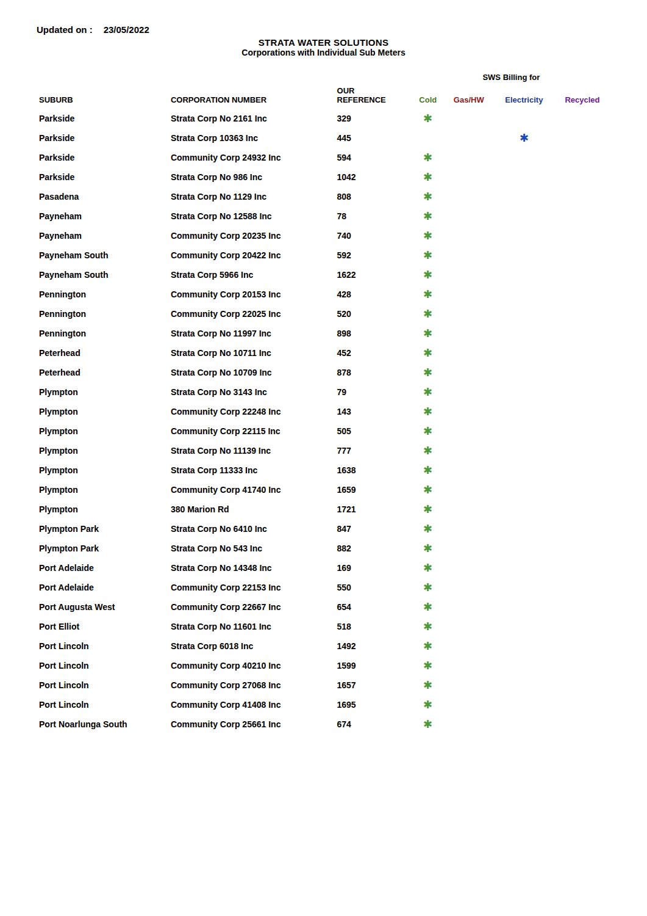Updated on :23/05/2022
STRATA WATER SOLUTIONS
Corporations with Individual Sub Meters
| | | | SWS Billing for |
| --- | --- | --- | --- |
| SUBURB | CORPORATION NUMBER | OUR REFERENCE | Cold | Gas/HW | Electricity | Recycled |
| Parkside | Strata Corp No 2161 Inc | 329 | ✱ | | | |
| Parkside | Strata Corp 10363 Inc | 445 | | | ✱ | |
| Parkside | Community Corp 24932 Inc | 594 | ✱ | | | |
| Parkside | Strata Corp No 986 Inc | 1042 | ✱ | | | |
| Pasadena | Strata Corp No 1129 Inc | 808 | ✱ | | | |
| Payneham | Strata Corp No 12588 Inc | 78 | ✱ | | | |
| Payneham | Community Corp 20235 Inc | 740 | ✱ | | | |
| Payneham South | Community Corp 20422 Inc | 592 | ✱ | | | |
| Payneham South | Strata Corp 5966 Inc | 1622 | ✱ | | | |
| Pennington | Community Corp 20153 Inc | 428 | ✱ | | | |
| Pennington | Community Corp 22025 Inc | 520 | ✱ | | | |
| Pennington | Strata Corp No 11997 Inc | 898 | ✱ | | | |
| Peterhead | Strata Corp No 10711 Inc | 452 | ✱ | | | |
| Peterhead | Strata Corp No 10709 Inc | 878 | ✱ | | | |
| Plympton | Strata Corp No 3143 Inc | 79 | ✱ | | | |
| Plympton | Community Corp 22248 Inc | 143 | ✱ | | | |
| Plympton | Community Corp 22115 Inc | 505 | ✱ | | | |
| Plympton | Strata Corp No 11139 Inc | 777 | ✱ | | | |
| Plympton | Strata Corp 11333 Inc | 1638 | ✱ | | | |
| Plympton | Community Corp 41740 Inc | 1659 | ✱ | | | |
| Plympton | 380 Marion Rd | 1721 | ✱ | | | |
| Plympton Park | Strata Corp No 6410 Inc | 847 | ✱ | | | |
| Plympton Park | Strata Corp No 543 Inc | 882 | ✱ | | | |
| Port Adelaide | Strata Corp No 14348 Inc | 169 | ✱ | | | |
| Port Adelaide | Community Corp 22153 Inc | 550 | ✱ | | | |
| Port Augusta West | Community Corp 22667 Inc | 654 | ✱ | | | |
| Port Elliot | Strata Corp No 11601 Inc | 518 | ✱ | | | |
| Port Lincoln | Strata Corp 6018 Inc | 1492 | ✱ | | | |
| Port Lincoln | Community Corp 40210 Inc | 1599 | ✱ | | | |
| Port Lincoln | Community Corp 27068 Inc | 1657 | ✱ | | | |
| Port Lincoln | Community Corp 41408 Inc | 1695 | ✱ | | | |
| Port Noarlunga South | Community Corp 25661 Inc | 674 | ✱ | | | |